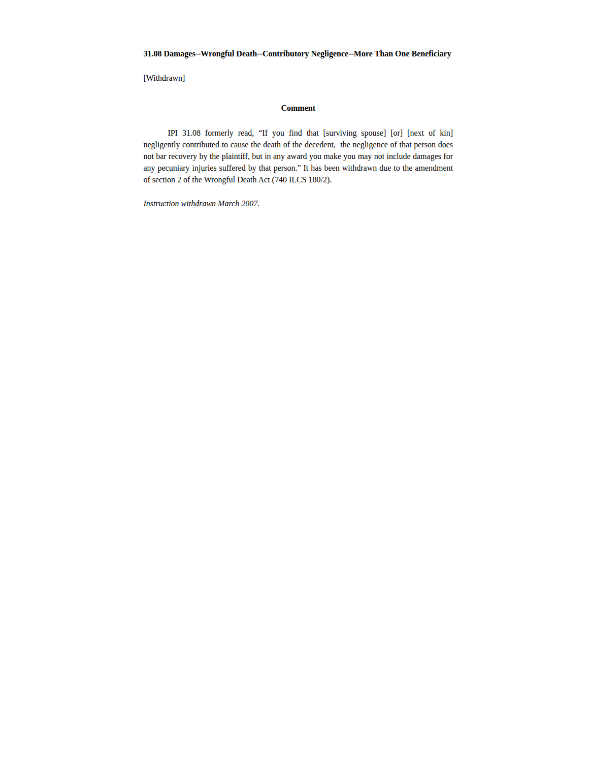31.08 Damages--Wrongful Death--Contributory Negligence--More Than One Beneficiary
[Withdrawn]
Comment
IPI 31.08 formerly read, “If you find that [surviving spouse] [or] [next of kin] negligently contributed to cause the death of the decedent, the negligence of that person does not bar recovery by the plaintiff, but in any award you make you may not include damages for any pecuniary injuries suffered by that person.” It has been withdrawn due to the amendment of section 2 of the Wrongful Death Act (740 ILCS 180/2).
Instruction withdrawn March 2007.